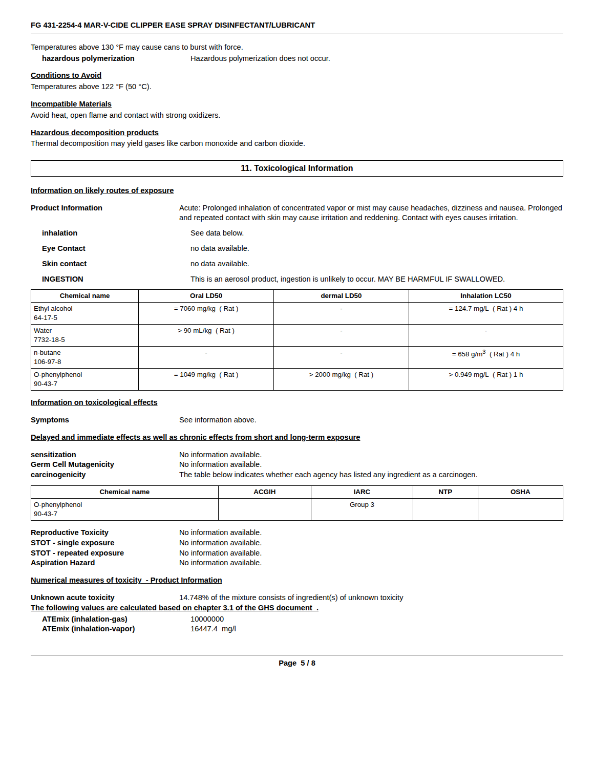FG 431-2254-4 MAR-V-CIDE CLIPPER EASE SPRAY DISINFECTANT/LUBRICANT
Temperatures above 130 °F may cause cans to burst with force.
hazardous polymerization
Hazardous polymerization does not occur.
Conditions to Avoid
Temperatures above 122 °F (50 °C).
Incompatible Materials
Avoid heat, open flame and contact with strong oxidizers.
Hazardous decomposition products
Thermal decomposition may yield gases like carbon monoxide and carbon dioxide.
11. Toxicological Information
Information on likely routes of exposure
Product Information
Acute: Prolonged inhalation of concentrated vapor or mist may cause headaches, dizziness and nausea. Prolonged and repeated contact with skin may cause irritation and reddening. Contact with eyes causes irritation.
inhalation
See data below.
Eye Contact
no data available.
Skin contact
no data available.
INGESTION
This is an aerosol product, ingestion is unlikely to occur. MAY BE HARMFUL IF SWALLOWED.
| Chemical name | Oral LD50 | dermal LD50 | Inhalation LC50 |
| --- | --- | --- | --- |
| Ethyl alcohol 64-17-5 | = 7060 mg/kg ( Rat ) | - | = 124.7 mg/L ( Rat ) 4 h |
| Water 7732-18-5 | > 90 mL/kg ( Rat ) | - | - |
| n-butane 106-97-8 | - | - | = 658 g/m 3 ( Rat ) 4 h |
| O-phenylphenol 90-43-7 | = 1049 mg/kg ( Rat ) | > 2000 mg/kg ( Rat ) | > 0.949 mg/L ( Rat ) 1 h |
Information on toxicological effects
Symptoms
See information above.
Delayed and immediate effects as well as chronic effects from short and long-term exposure
sensitization
No information available.
Germ Cell Mutagenicity
No information available.
carcinogenicity
The table below indicates whether each agency has listed any ingredient as a carcinogen.
| Chemical name | ACGIH | IARC | NTP | OSHA |
| --- | --- | --- | --- | --- |
| O-phenylphenol 90-43-7 | | Group 3 | | |
Reproductive Toxicity
No information available.
STOT - single exposure
No information available.
STOT - repeated exposure
No information available.
Aspiration Hazard
No information available.
Numerical measures of toxicity - Product Information
Unknown acute toxicity
14.748% of the mixture consists of ingredient(s) of unknown toxicity
The following values are calculated based on chapter 3.1 of the GHS document .
ATEmix (inhalation-gas)
10000000
ATEmix (inhalation-vapor)
16447.4 mg/l
Page 5 / 8